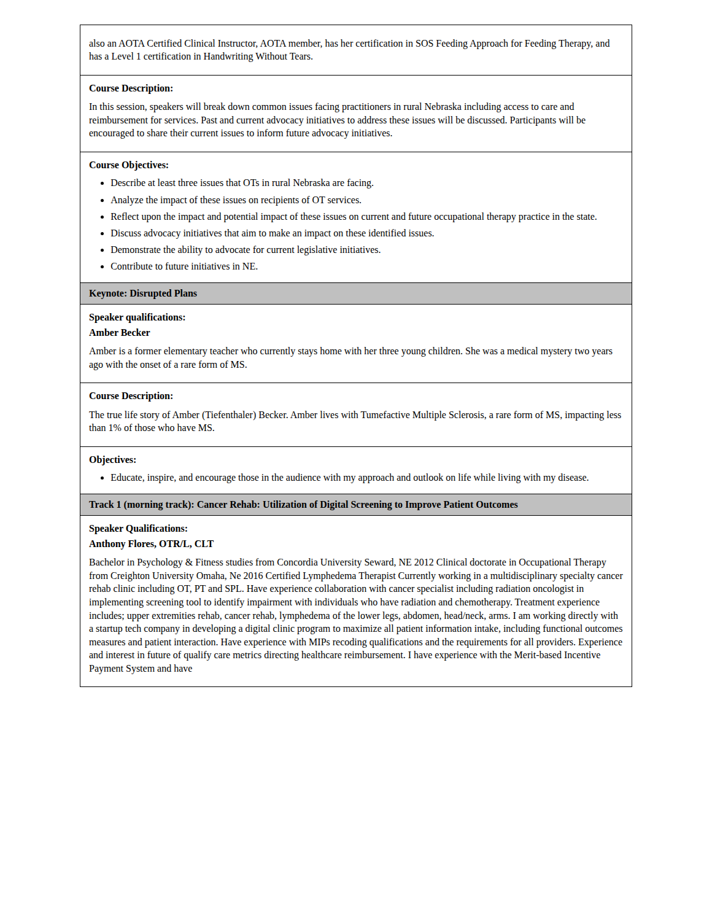also an AOTA Certified Clinical Instructor, AOTA member, has her certification in SOS Feeding Approach for Feeding Therapy, and has a Level 1 certification in Handwriting Without Tears.
Course Description:
In this session, speakers will break down common issues facing practitioners in rural Nebraska including access to care and reimbursement for services. Past and current advocacy initiatives to address these issues will be discussed. Participants will be encouraged to share their current issues to inform future advocacy initiatives.
Course Objectives:
Describe at least three issues that OTs in rural Nebraska are facing.
Analyze the impact of these issues on recipients of OT services.
Reflect upon the impact and potential impact of these issues on current and future occupational therapy practice in the state.
Discuss advocacy initiatives that aim to make an impact on these identified issues.
Demonstrate the ability to advocate for current legislative initiatives.
Contribute to future initiatives in NE.
Keynote: Disrupted Plans
Speaker qualifications:
Amber Becker
Amber is a former elementary teacher who currently stays home with her three young children. She was a medical mystery two years ago with the onset of a rare form of MS.
Course Description:
The true life story of Amber (Tiefenthaler) Becker. Amber lives with Tumefactive Multiple Sclerosis, a rare form of MS, impacting less than 1% of those who have MS.
Objectives:
Educate, inspire, and encourage those in the audience with my approach and outlook on life while living with my disease.
Track 1 (morning track): Cancer Rehab: Utilization of Digital Screening to Improve Patient Outcomes
Speaker Qualifications:
Anthony Flores, OTR/L, CLT
Bachelor in Psychology & Fitness studies from Concordia University Seward, NE 2012 Clinical doctorate in Occupational Therapy from Creighton University Omaha, Ne 2016 Certified Lymphedema Therapist Currently working in a multidisciplinary specialty cancer rehab clinic including OT, PT and SPL. Have experience collaboration with cancer specialist including radiation oncologist in implementing screening tool to identify impairment with individuals who have radiation and chemotherapy. Treatment experience includes; upper extremities rehab, cancer rehab, lymphedema of the lower legs, abdomen, head/neck, arms. I am working directly with a startup tech company in developing a digital clinic program to maximize all patient information intake, including functional outcomes measures and patient interaction. Have experience with MIPs recoding qualifications and the requirements for all providers. Experience and interest in future of qualify care metrics directing healthcare reimbursement. I have experience with the Merit-based Incentive Payment System and have